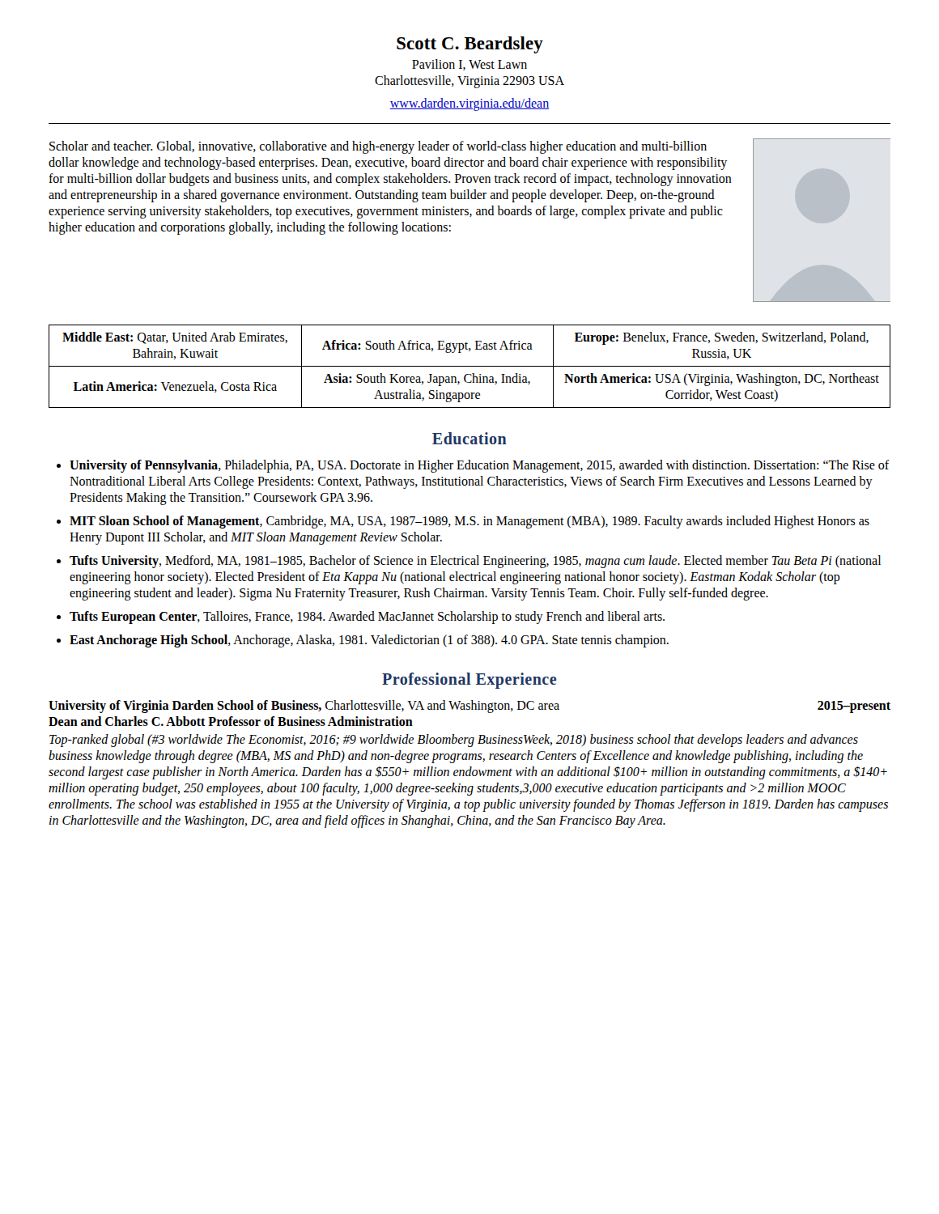Scott C. Beardsley
Pavilion I, West Lawn
Charlottesville, Virginia 22903 USA
www.darden.virginia.edu/dean
Scholar and teacher. Global, innovative, collaborative and high-energy leader of world-class higher education and multi-billion dollar knowledge and technology-based enterprises. Dean, executive, board director and board chair experience with responsibility for multi-billion dollar budgets and business units, and complex stakeholders. Proven track record of impact, technology innovation and entrepreneurship in a shared governance environment. Outstanding team builder and people developer. Deep, on-the-ground experience serving university stakeholders, top executives, government ministers, and boards of large, complex private and public higher education and corporations globally, including the following locations:
| Middle East: Qatar, United Arab Emirates, Bahrain, Kuwait | Africa: South Africa, Egypt, East Africa | Europe: Benelux, France, Sweden, Switzerland, Poland, Russia, UK |
| Latin America: Venezuela, Costa Rica | Asia: South Korea, Japan, China, India, Australia, Singapore | North America: USA (Virginia, Washington, DC, Northeast Corridor, West Coast) |
Education
University of Pennsylvania, Philadelphia, PA, USA. Doctorate in Higher Education Management, 2015, awarded with distinction. Dissertation: “The Rise of Nontraditional Liberal Arts College Presidents: Context, Pathways, Institutional Characteristics, Views of Search Firm Executives and Lessons Learned by Presidents Making the Transition.” Coursework GPA 3.96.
MIT Sloan School of Management, Cambridge, MA, USA, 1987–1989, M.S. in Management (MBA), 1989. Faculty awards included Highest Honors as Henry Dupont III Scholar, and MIT Sloan Management Review Scholar.
Tufts University, Medford, MA, 1981–1985, Bachelor of Science in Electrical Engineering, 1985, magna cum laude. Elected member Tau Beta Pi (national engineering honor society). Elected President of Eta Kappa Nu (national electrical engineering national honor society). Eastman Kodak Scholar (top engineering student and leader). Sigma Nu Fraternity Treasurer, Rush Chairman. Varsity Tennis Team. Choir. Fully self-funded degree.
Tufts European Center, Talloires, France, 1984. Awarded MacJannet Scholarship to study French and liberal arts.
East Anchorage High School, Anchorage, Alaska, 1981. Valedictorian (1 of 388). 4.0 GPA. State tennis champion.
Professional Experience
University of Virginia Darden School of Business, Charlottesville, VA and Washington, DC area 2015–present
Dean and Charles C. Abbott Professor of Business Administration
Top-ranked global (#3 worldwide The Economist, 2016; #9 worldwide Bloomberg BusinessWeek, 2018) business school that develops leaders and advances business knowledge through degree (MBA, MS and PhD) and non-degree programs, research Centers of Excellence and knowledge publishing, including the second largest case publisher in North America. Darden has a $550+ million endowment with an additional $100+ million in outstanding commitments, a $140+ million operating budget, 250 employees, about 100 faculty, 1,000 degree-seeking students,3,000 executive education participants and >2 million MOOC enrollments. The school was established in 1955 at the University of Virginia, a top public university founded by Thomas Jefferson in 1819. Darden has campuses in Charlottesville and the Washington, DC, area and field offices in Shanghai, China, and the San Francisco Bay Area.